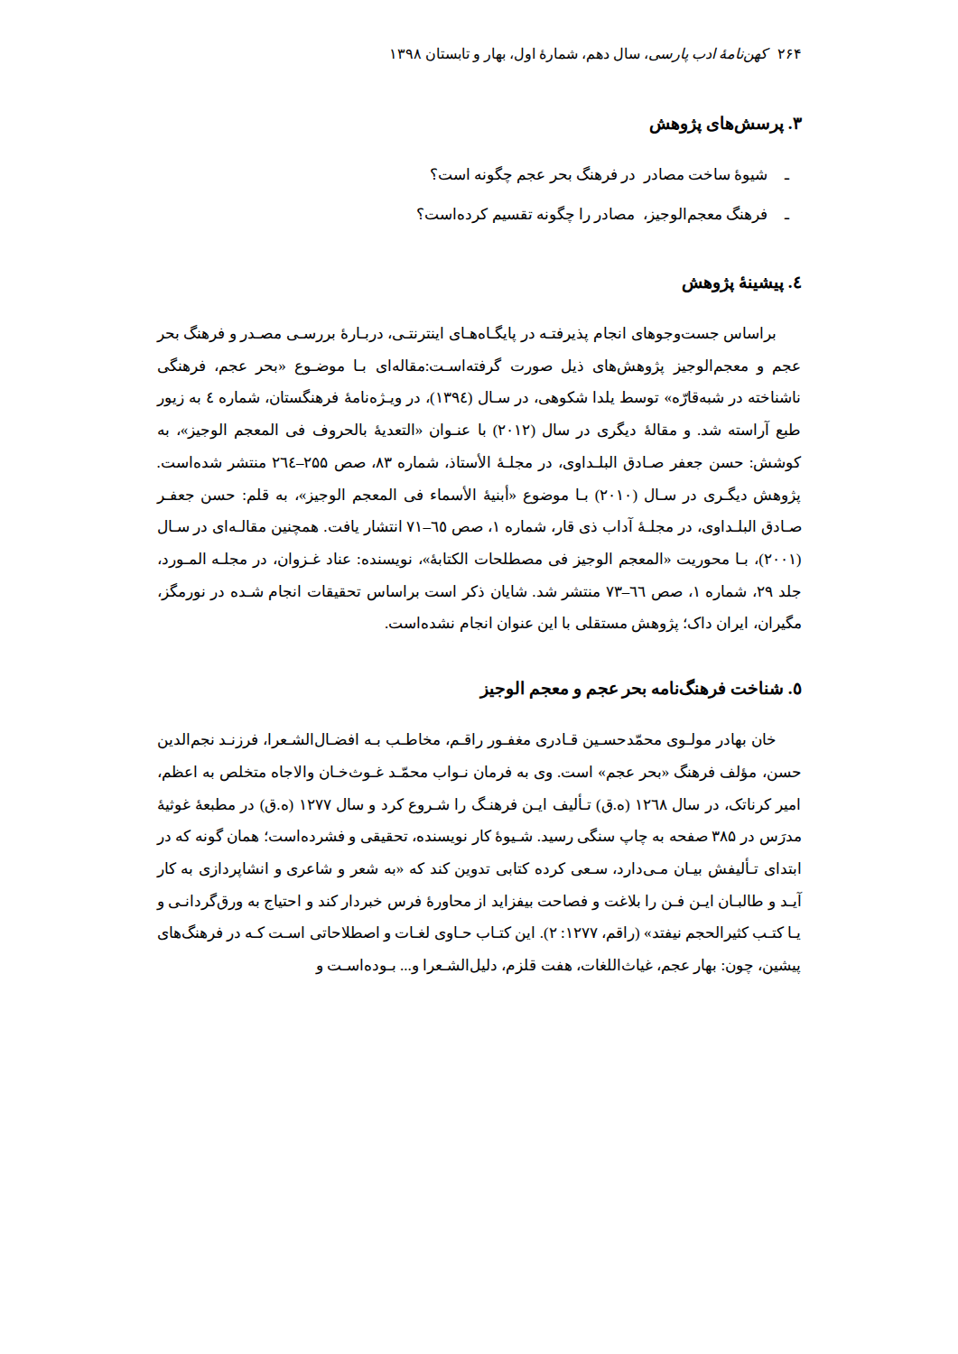۲۶۴ کهن‌نامهٔ ادب پارسی، سال دهم، شمارهٔ اول، بهار و تابستان ۱۳۹۸
۳. پرسش‌های پژوهش
شیوهٔ ساخت مصادر در فرهنگ بحر عجم چگونه است؟
فرهنگ معجم‌الوجیز، مصادر را چگونه تقسیم کرده‌است؟
٤. پیشینهٔ پژوهش
براساس جست‌وجوهای انجام پذیرفتـه در پایگـاه‌هـای اینترنتـی، دربـارهٔ بررسـی مصـدر و فرهنگ بحر عجم و معجم‌الوجیز پژوهش‌های ذیل صورت گرفته‌اسـت:مقاله‌ای بـا موضـوع «بحر عجم، فرهنگی ناشناخته در شبه‌قارّه» توسط یلدا شکوهی، در سـال (۱۳۹٤)، در ویـژه‌نامهٔ فرهنگستان، شماره ٤ به زیور طبع آراسته شد. و مقالهٔ دیگری در سال (۲۰۱۲) با عنـوان «التعدیهٔ بالحروف فی المعجم الوجیز»، به کوشش: حسن جعفر صـادق البلـداوی، در مجلـهٔ الأستاذ، شماره ۸۳، صص ۲۵۵–۲٦٤ منتشر شده‌است. پژوهش دیگـری در سـال (۲۰۱۰) بـا موضوع «أبنیهٔ الأسماء فی المعجم الوجیز»، به قلم: حسن جعفـر صـادق البلـداوی، در مجلـهٔ آداب ذی قار، شماره ۱، صص ٦٥–۷۱ انتشار یافت. همچنین مقالـه‌ای در سـال (۲۰۰۱)، بـا محوریت «المعجم الوجیز فی مصطلحات الکتابهٔ»، نویسنده: عناد غـزوان، در مجلـه المـورد، جلد ۲۹، شماره ۱، صص ٦٦–۷۳ منتشر شد. شایان ذکر است براساس تحقیقات انجام شـده در نورمگز، مگیران، ایران داک؛ پژوهش مستقلی با این عنوان انجام نشده‌است.
٥. شناخت فرهنگ‌نامه بحر عجم و معجم الوجیز
خان بهادر مولـوی محمّدحسـین قـادری مغفـور راقـم، مخاطـب بـه افضـال‌الشـعرا، فرزنـد نجم‌الدین حسن، مؤلف فرهنگ «بحر عجم» است. وی به فرمان نـواب محمّـد غـوث‌خـان والاجاه متخلص به اعظم، امیر کرناتک، در سال ۱۲٦۸ (ه.ق) تـألیف ایـن فرهنـگ را شـروع کرد و سال ۱۲۷۷ (ه.ق) در مطبعهٔ غوثیهٔ مدرَس در ۳۸۵ صفحه به چاپ سنگی رسید. شـیوهٔ کار نویسنده، تحقیقی و فشرده‌است؛ همان گونه که در ابتدای تـألیفش بیـان مـی‌دارد، سـعی کرده کتابی تدوین کند که «به شعر و شاعری و انشاپردازی به کار آیـد و طالبـان ایـن فـن را بلاغت و فصاحت بیفزاید از محاورهٔ فرس خبردار کند و احتیاج به ورق‌گردانـی و یـا کتـب کثیرالحجم نیفتد» (راقم، ۱۲۷۷: ۲). این کتـاب حـاوی لغـات و اصطلاحاتی اسـت کـه در فرهنگ‌های پیشین، چون: بهار عجم، غیاث‌اللغات، هفت قلزم، دلیل‌الشـعرا و... بـوده‌اسـت و